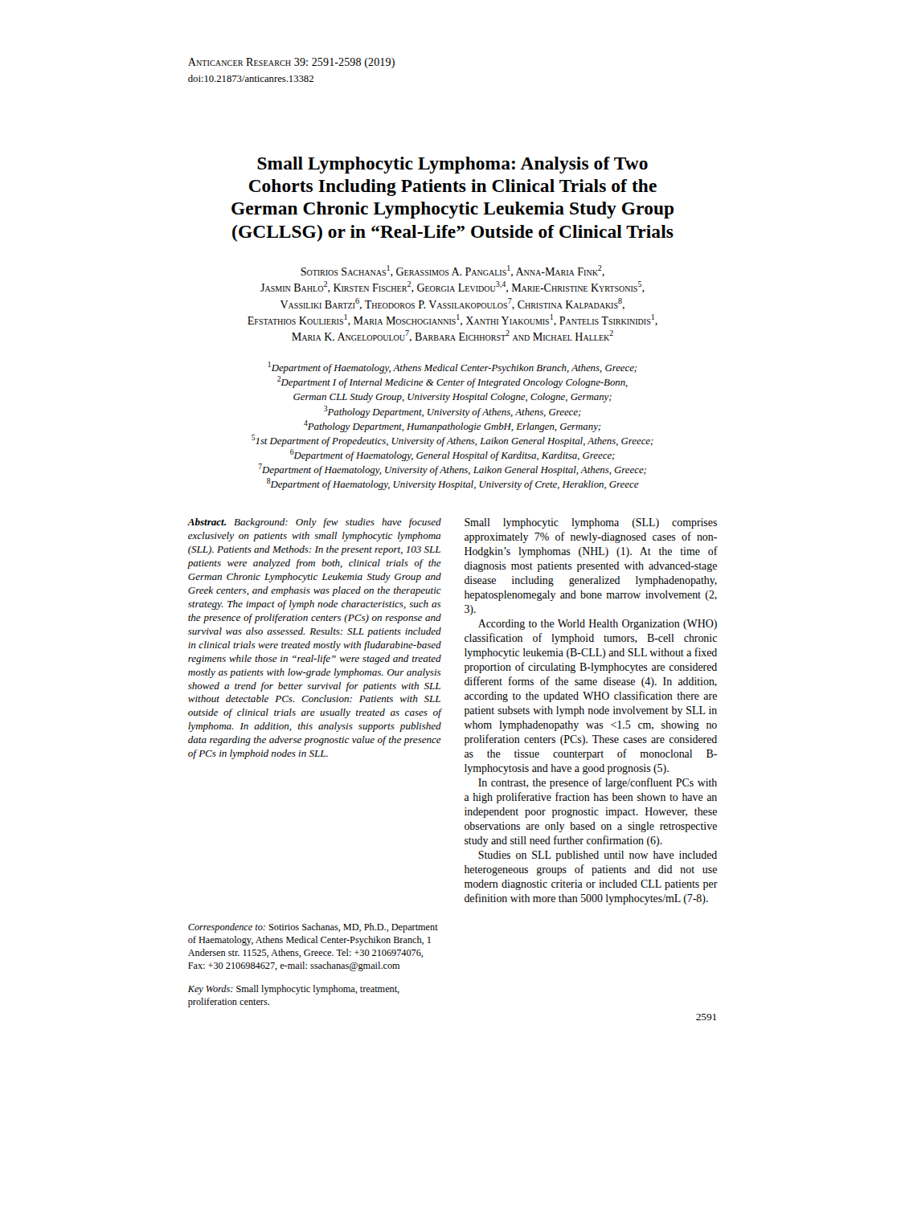Anticancer Research 39: 2591-2598 (2019)
doi:10.21873/anticanres.13382
Small Lymphocytic Lymphoma: Analysis of Two
Cohorts Including Patients in Clinical Trials of the
German Chronic Lymphocytic Leukemia Study Group
(GCLLSG) or in “Real-Life” Outside of Clinical Trials
Sotirios Sachanas1, Gerassimos A. Pangalis1, Anna-Maria Fink2,
Jasmin Bahlo2, Kirsten Fischer2, Georgia Levidou3,4, Marie-Christine Kyrtsonis5,
Vassiliki Bartzi6, Theodoros P. Vassilakopoulos7, Christina Kalpadakis8,
Efstathios Koulieris1, Maria Moschogiannis1, Xanthi Yiakoumis1, Pantelis Tsirkinidis1,
Maria K. Angelopoulou7, Barbara Eichhorst2 and Michael Hallek2
1Department of Haematology, Athens Medical Center-Psychikon Branch, Athens, Greece;
2Department I of Internal Medicine & Center of Integrated Oncology Cologne-Bonn,
German CLL Study Group, University Hospital Cologne, Cologne, Germany;
3Pathology Department, University of Athens, Athens, Greece;
4Pathology Department, Humanpathologie GmbH, Erlangen, Germany;
51st Department of Propedeutics, University of Athens, Laikon General Hospital, Athens, Greece;
6Department of Haematology, General Hospital of Karditsa, Karditsa, Greece;
7Department of Haematology, University of Athens, Laikon General Hospital, Athens, Greece;
8Department of Haematology, University Hospital, University of Crete, Heraklion, Greece
Abstract. Background: Only few studies have focused exclusively on patients with small lymphocytic lymphoma (SLL). Patients and Methods: In the present report, 103 SLL patients were analyzed from both, clinical trials of the German Chronic Lymphocytic Leukemia Study Group and Greek centers, and emphasis was placed on the therapeutic strategy. The impact of lymph node characteristics, such as the presence of proliferation centers (PCs) on response and survival was also assessed. Results: SLL patients included in clinical trials were treated mostly with fludarabine-based regimens while those in “real-life” were staged and treated mostly as patients with low-grade lymphomas. Our analysis showed a trend for better survival for patients with SLL without detectable PCs. Conclusion: Patients with SLL outside of clinical trials are usually treated as cases of lymphoma. In addition, this analysis supports published data regarding the adverse prognostic value of the presence of PCs in lymphoid nodes in SLL.
Correspondence to: Sotirios Sachanas, MD, Ph.D., Department of Haematology, Athens Medical Center-Psychikon Branch, 1 Andersen str. 11525, Athens, Greece. Tel: +30 2106974076, Fax: +30 2106984627, e-mail: ssachanas@gmail.com
Key Words: Small lymphocytic lymphoma, treatment, proliferation centers.
Small lymphocytic lymphoma (SLL) comprises approximately 7% of newly-diagnosed cases of non-Hodgkin’s lymphomas (NHL) (1). At the time of diagnosis most patients presented with advanced-stage disease including generalized lymphadenopathy, hepatosplenomegaly and bone marrow involvement (2, 3).
According to the World Health Organization (WHO) classification of lymphoid tumors, B-cell chronic lymphocytic leukemia (B-CLL) and SLL without a fixed proportion of circulating B-lymphocytes are considered different forms of the same disease (4). In addition, according to the updated WHO classification there are patient subsets with lymph node involvement by SLL in whom lymphadenopathy was <1.5 cm, showing no proliferation centers (PCs). These cases are considered as the tissue counterpart of monoclonal B-lymphocytosis and have a good prognosis (5).
In contrast, the presence of large/confluent PCs with a high proliferative fraction has been shown to have an independent poor prognostic impact. However, these observations are only based on a single retrospective study and still need further confirmation (6).
Studies on SLL published until now have included heterogeneous groups of patients and did not use modern diagnostic criteria or included CLL patients per definition with more than 5000 lymphocytes/mL (7-8).
2591